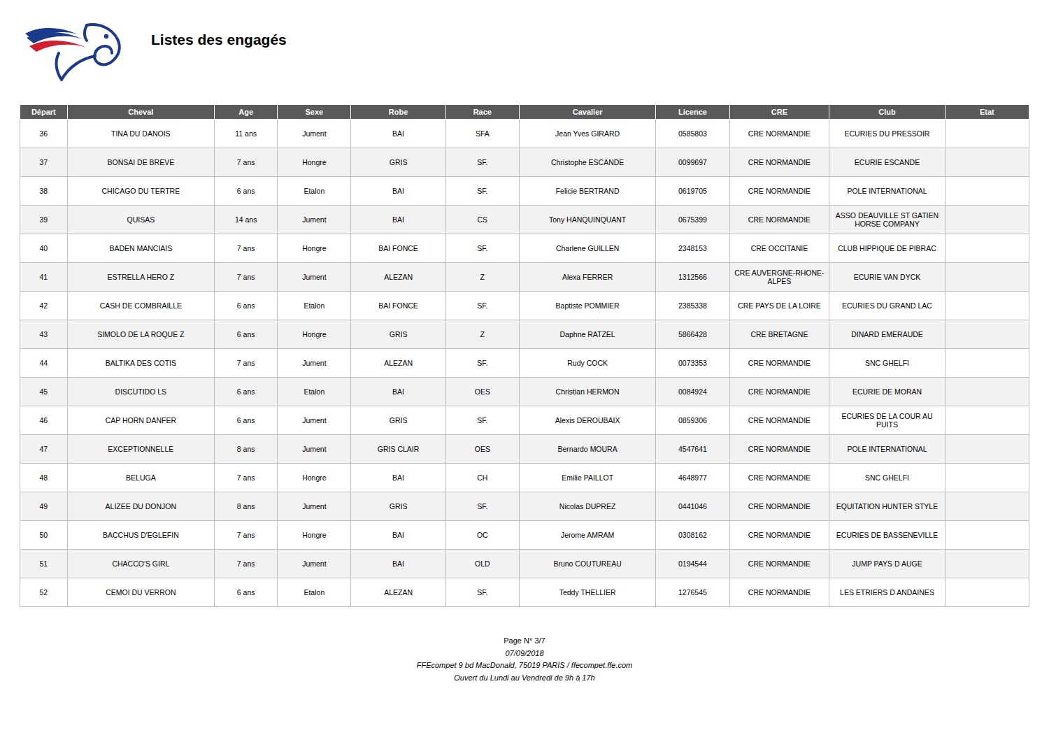Listes des engagés
| Départ | Cheval | Age | Sexe | Robe | Race | Cavalier | Licence | CRE | Club | Etat |
| --- | --- | --- | --- | --- | --- | --- | --- | --- | --- | --- |
| 36 | TINA DU DANOIS | 11 ans | Jument | BAI | SFA | Jean Yves GIRARD | 0585803 | CRE NORMANDIE | ECURIES DU PRESSOIR | |
| 37 | BONSAI DE BREVE | 7 ans | Hongre | GRIS | SF. | Christophe ESCANDE | 0099697 | CRE NORMANDIE | ECURIE ESCANDE | |
| 38 | CHICAGO DU TERTRE | 6 ans | Etalon | BAI | SF. | Felicie BERTRAND | 0619705 | CRE NORMANDIE | POLE INTERNATIONAL | |
| 39 | QUISAS | 14 ans | Jument | BAI | CS | Tony HANQUINQUANT | 0675399 | CRE NORMANDIE | ASSO DEAUVILLE ST GATIEN HORSE COMPANY | |
| 40 | BADEN MANCIAIS | 7 ans | Hongre | BAI FONCE | SF. | Charlene GUILLEN | 2348153 | CRE OCCITANIE | CLUB HIPPIQUE DE PIBRAC | |
| 41 | ESTRELLA HERO Z | 7 ans | Jument | ALEZAN | Z | Alexa FERRER | 1312566 | CRE AUVERGNE-RHONE-ALPES | ECURIE VAN DYCK | |
| 42 | CASH DE COMBRAILLE | 6 ans | Etalon | BAI FONCE | SF. | Baptiste POMMIER | 2385338 | CRE PAYS DE LA LOIRE | ECURIES DU GRAND LAC | |
| 43 | SIMOLO DE LA ROQUE Z | 6 ans | Hongre | GRIS | Z | Daphne RATZEL | 5866428 | CRE BRETAGNE | DINARD EMERAUDE | |
| 44 | BALTIKA DES COTIS | 7 ans | Jument | ALEZAN | SF. | Rudy COCK | 0073353 | CRE NORMANDIE | SNC GHELFI | |
| 45 | DISCUTIDO LS | 6 ans | Etalon | BAI | OES | Christian HERMON | 0084924 | CRE NORMANDIE | ECURIE DE MORAN | |
| 46 | CAP HORN DANFER | 6 ans | Jument | GRIS | SF. | Alexis DEROUBAIX | 0859306 | CRE NORMANDIE | ECURIES DE LA COUR AU PUITS | |
| 47 | EXCEPTIONNELLE | 8 ans | Jument | GRIS CLAIR | OES | Bernardo MOURA | 4547641 | CRE NORMANDIE | POLE INTERNATIONAL | |
| 48 | BELUGA | 7 ans | Hongre | BAI | CH | Emilie PAILLOT | 4648977 | CRE NORMANDIE | SNC GHELFI | |
| 49 | ALIZEE DU DONJON | 8 ans | Jument | GRIS | SF. | Nicolas DUPREZ | 0441046 | CRE NORMANDIE | EQUITATION HUNTER STYLE | |
| 50 | BACCHUS D'EGLEFIN | 7 ans | Hongre | BAI | OC | Jerome AMRAM | 0308162 | CRE NORMANDIE | ECURIES DE BASSENEVILLE | |
| 51 | CHACCO'S GIRL | 7 ans | Jument | BAI | OLD | Bruno COUTUREAU | 0194544 | CRE NORMANDIE | JUMP PAYS D AUGE | |
| 52 | CEMOI DU VERRON | 6 ans | Etalon | ALEZAN | SF. | Teddy THELLIER | 1276545 | CRE NORMANDIE | LES ETRIERS D ANDAINES | |
Page N° 3/7
07/09/2018
FFEcompet 9 bd MacDonald, 75019 PARIS / ffecompet.ffe.com
Ouvert du Lundi au Vendredi de 9h à 17h